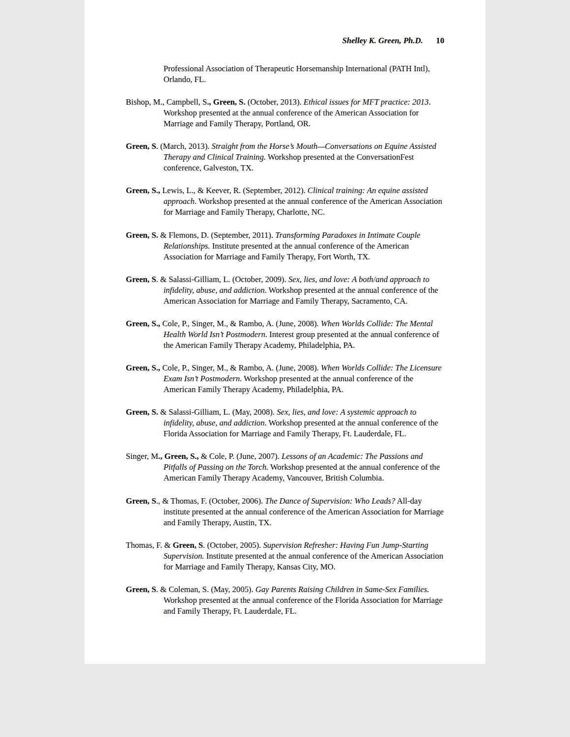Shelley K. Green, Ph.D.10
Professional Association of Therapeutic Horsemanship International (PATH Intl), Orlando, FL.
Bishop, M., Campbell, S., Green, S. (October, 2013). Ethical issues for MFT practice: 2013. Workshop presented at the annual conference of the American Association for Marriage and Family Therapy, Portland, OR.
Green, S. (March, 2013). Straight from the Horse’s Mouth—Conversations on Equine Assisted Therapy and Clinical Training. Workshop presented at the ConversationFest conference, Galveston, TX.
Green, S., Lewis, L., & Keever, R. (September, 2012). Clinical training: An equine assisted approach. Workshop presented at the annual conference of the American Association for Marriage and Family Therapy, Charlotte, NC.
Green, S. & Flemons, D. (September, 2011). Transforming Paradoxes in Intimate Couple Relationships. Institute presented at the annual conference of the American Association for Marriage and Family Therapy, Fort Worth, TX.
Green, S. & Salassi-Gilliam, L. (October, 2009). Sex, lies, and love: A both/and approach to infidelity, abuse, and addiction. Workshop presented at the annual conference of the American Association for Marriage and Family Therapy, Sacramento, CA.
Green, S., Cole, P., Singer, M., & Rambo, A. (June, 2008). When Worlds Collide: The Mental Health World Isn’t Postmodern. Interest group presented at the annual conference of the American Family Therapy Academy, Philadelphia, PA.
Green, S., Cole, P., Singer, M., & Rambo, A. (June, 2008). When Worlds Collide: The Licensure Exam Isn’t Postmodern. Workshop presented at the annual conference of the American Family Therapy Academy, Philadelphia, PA.
Green, S. & Salassi-Gilliam, L. (May, 2008). Sex, lies, and love: A systemic approach to infidelity, abuse, and addiction. Workshop presented at the annual conference of the Florida Association for Marriage and Family Therapy, Ft. Lauderdale, FL.
Singer, M., Green, S., & Cole, P. (June, 2007). Lessons of an Academic: The Passions and Pitfalls of Passing on the Torch. Workshop presented at the annual conference of the American Family Therapy Academy, Vancouver, British Columbia.
Green, S., & Thomas, F. (October, 2006). The Dance of Supervision: Who Leads? All-day institute presented at the annual conference of the American Association for Marriage and Family Therapy, Austin, TX.
Thomas, F. & Green, S. (October, 2005). Supervision Refresher: Having Fun Jump-Starting Supervision. Institute presented at the annual conference of the American Association for Marriage and Family Therapy, Kansas City, MO.
Green, S. & Coleman, S. (May, 2005). Gay Parents Raising Children in Same-Sex Families. Workshop presented at the annual conference of the Florida Association for Marriage and Family Therapy, Ft. Lauderdale, FL.